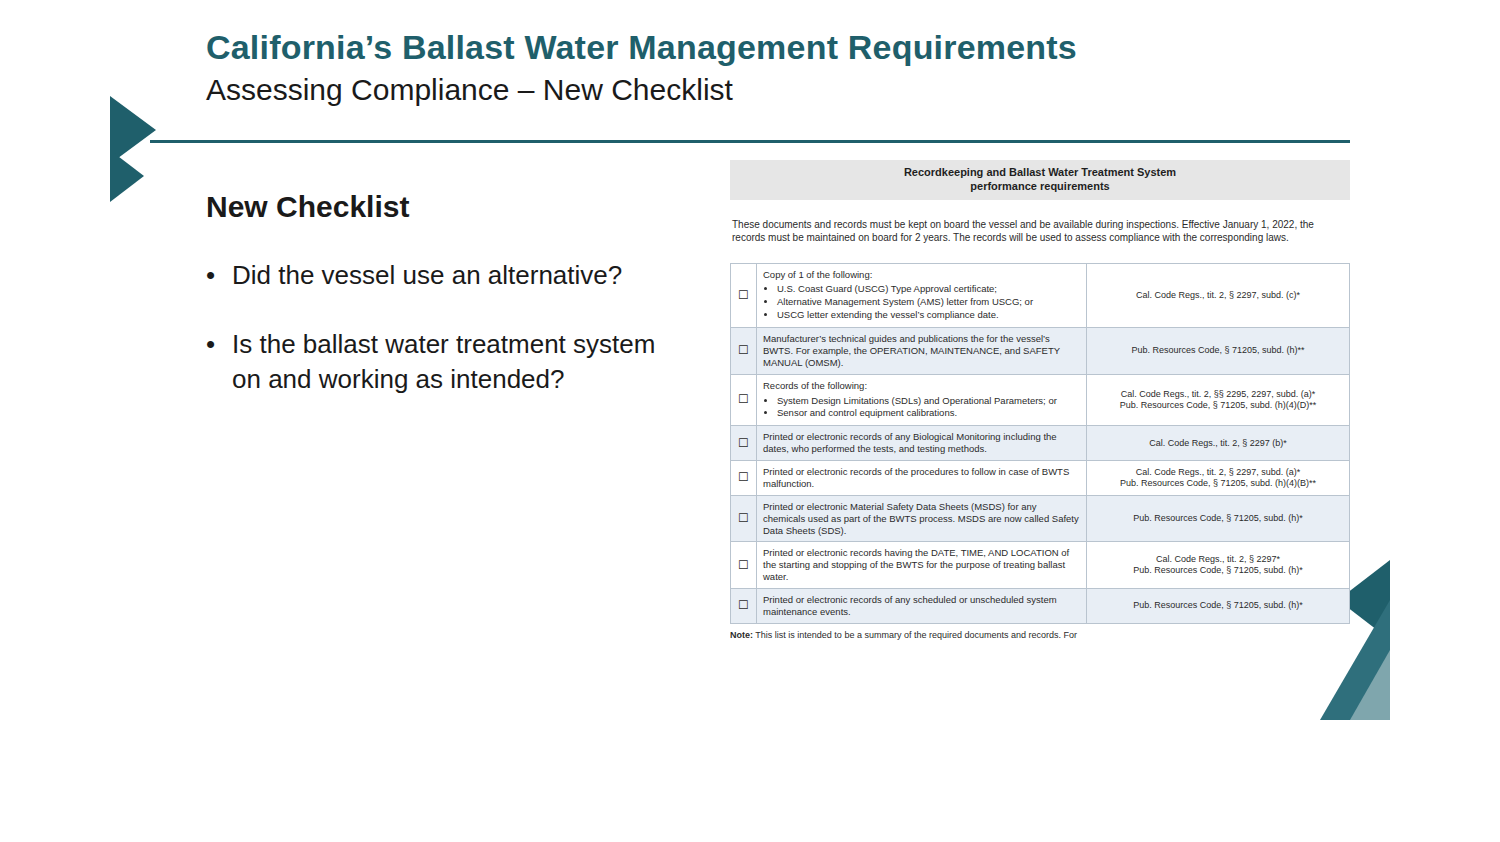California’s Ballast Water Management Requirements
Assessing Compliance – New Checklist
New Checklist
Did the vessel use an alternative?
Is the ballast water treatment system on and working as intended?
Recordkeeping and Ballast Water Treatment System
performance requirements
These documents and records must be kept on board the vessel and be available during inspections. Effective January 1, 2022, the records must be maintained on board for 2 years. The records will be used to assess compliance with the corresponding laws.
| ☐ | Copy of 1 of the following: U.S. Coast Guard (USCG) Type Approval certificate; Alternative Management System (AMS) letter from USCG; or USCG letter extending the vessel’s compliance date. | Cal. Code Regs., tit. 2, § 2297, subd. (c)* |
| ☐ | Manufacturer’s technical guides and publications the for the vessel’s BWTS. For example, the OPERATION, MAINTENANCE, and SAFETY MANUAL (OMSM). | Pub. Resources Code, § 71205, subd. (h)** |
| ☐ | Records of the following: System Design Limitations (SDLs) and Operational Parameters; or Sensor and control equipment calibrations. | Cal. Code Regs., tit. 2, §§ 2295, 2297, subd. (a)* Pub. Resources Code, § 71205, subd. (h)(4)(D)** |
| ☐ | Printed or electronic records of any Biological Monitoring including the dates, who performed the tests, and testing methods. | Cal. Code Regs., tit. 2, § 2297 (b)* |
| ☐ | Printed or electronic records of the procedures to follow in case of BWTS malfunction. | Cal. Code Regs., tit. 2, § 2297, subd. (a)* Pub. Resources Code, § 71205, subd. (h)(4)(B)** |
| ☐ | Printed or electronic Material Safety Data Sheets (MSDS) for any chemicals used as part of the BWTS process. MSDS are now called Safety Data Sheets (SDS). | Pub. Resources Code, § 71205, subd. (h)* |
| ☐ | Printed or electronic records having the DATE, TIME, AND LOCATION of the starting and stopping of the BWTS for the purpose of treating ballast water. | Cal. Code Regs., tit. 2, § 2297* Pub. Resources Code, § 71205, subd. (h)* |
| ☐ | Printed or electronic records of any scheduled or unscheduled system maintenance events. | Pub. Resources Code, § 71205, subd. (h)* |
Note: This list is intended to be a summary of the required documents and records. For